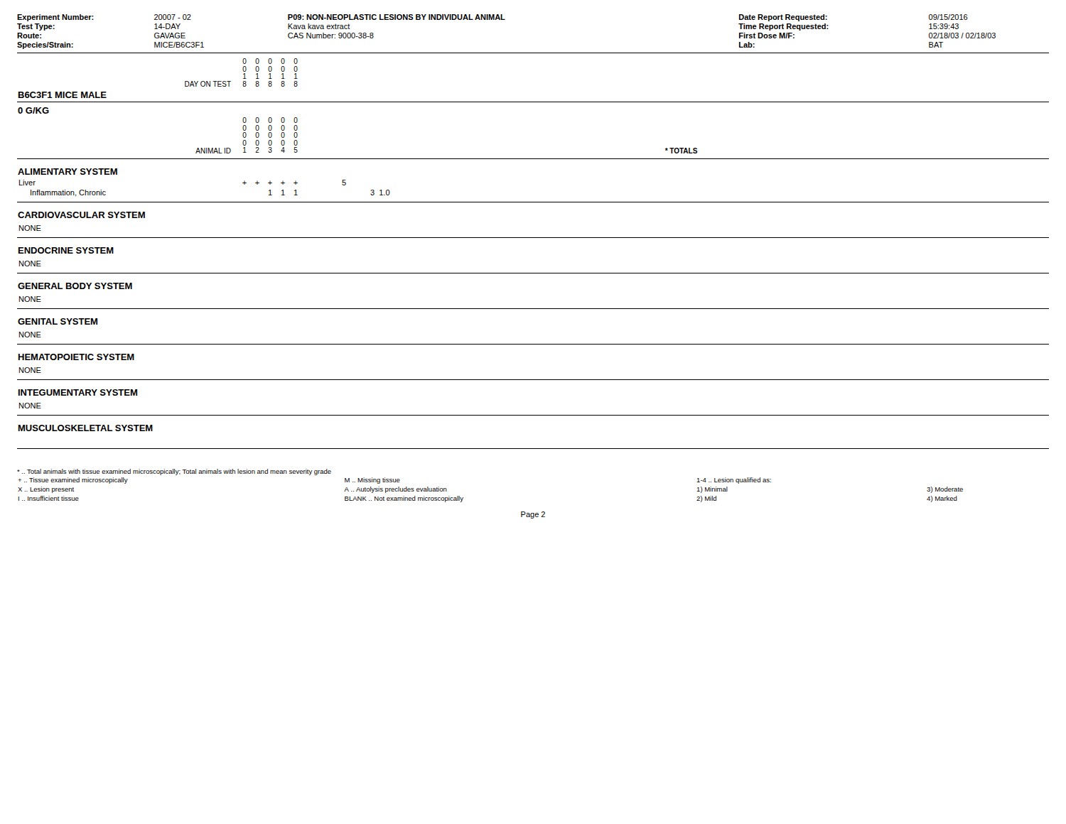| Experiment Number: | 20007 - 02 | P09: NON-NEOPLASTIC LESIONS BY INDIVIDUAL ANIMAL | Date Report Requested: | 09/15/2016 |
| Test Type: | 14-DAY | Kava kava extract | Time Report Requested: | 15:39:43 |
| Route: | GAVAGE | CAS Number: 9000-38-8 | First Dose M/F: | 02/18/03 / 02/18/03 |
| Species/Strain: | MICE/B6C3F1 | | Lab: | BAT |
| DAY ON TEST | 0 0 1 8 | 0 0 1 8 | 0 0 1 8 | 0 0 1 8 | 0 0 1 8 | | |
| B6C3F1 MICE MALE | | | |
| 0 G/KG | | | |
| ANIMAL ID | 0 0 0 0 1 | 0 0 0 0 2 | 0 0 0 0 3 | 0 0 0 0 4 | 0 0 0 0 5 | | * TOTALS |
| ALIMENTARY SYSTEM |
| Liver | + | + | + | + | + | | 5 |
| Inflammation, Chronic | | | 1 | 1 | 1 | | 3 1.0 |
| CARDIOVASCULAR SYSTEM |
| NONE |
| ENDOCRINE SYSTEM |
| NONE |
| GENERAL BODY SYSTEM |
| NONE |
| GENITAL SYSTEM |
| NONE |
| HEMATOPOIETIC SYSTEM |
| NONE |
| INTEGUMENTARY SYSTEM |
| NONE |
| MUSCULOSKELETAL SYSTEM |
* .. Total animals with tissue examined microscopically; Total animals with lesion and mean severity grade
| + .. Tissue examined microscopically | M .. Missing tissue | 1-4 .. Lesion qualified as: | |
| X .. Lesion present | A .. Autolysis precludes evaluation | 1) Minimal | 3) Moderate |
| I .. Insufficient tissue | BLANK .. Not examined microscopically | 2) Mild | 4) Marked |
Page 2